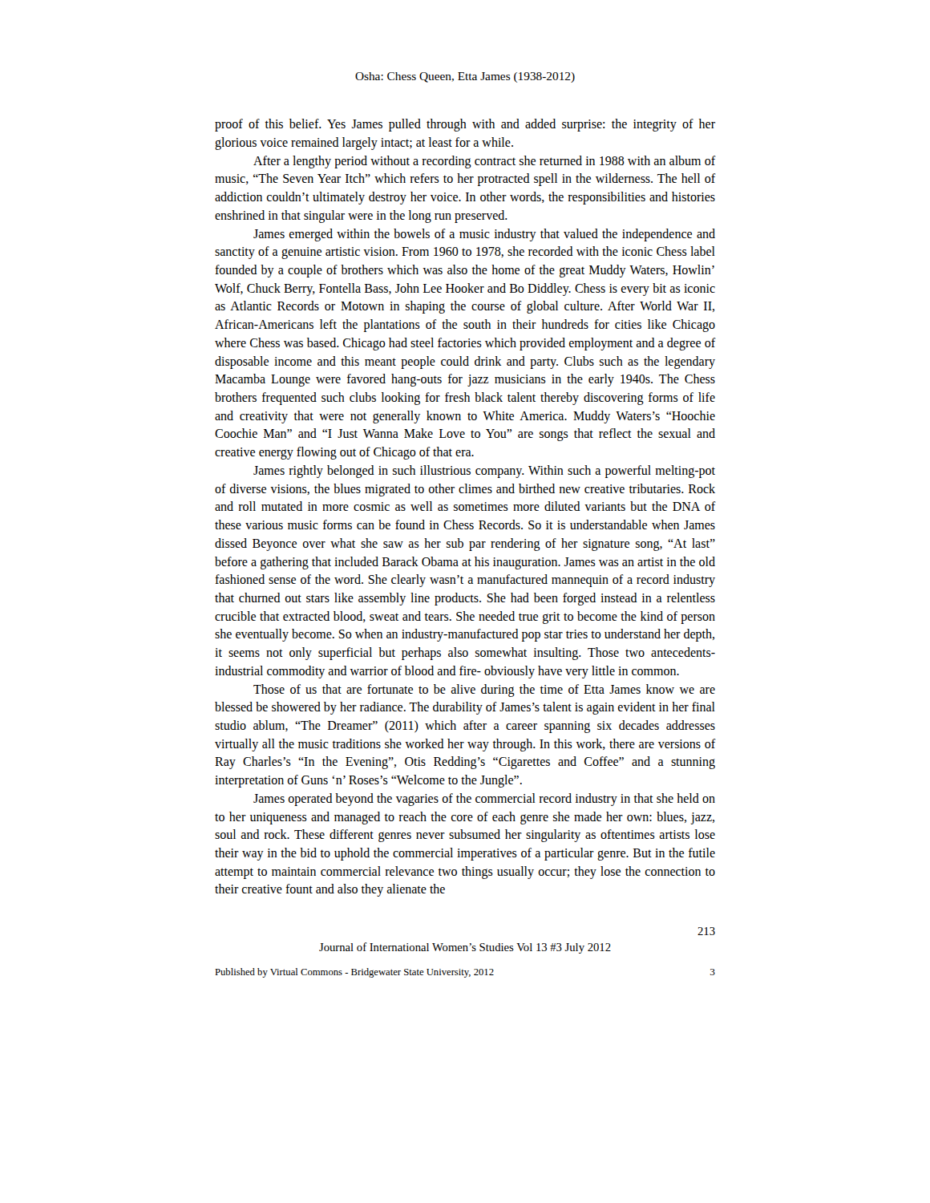Osha: Chess Queen, Etta James (1938-2012)
proof of this belief. Yes James pulled through with and added surprise: the integrity of her glorious voice remained largely intact; at least for a while.
After a lengthy period without a recording contract she returned in 1988 with an album of music, “The Seven Year Itch” which refers to her protracted spell in the wilderness. The hell of addiction couldn’t ultimately destroy her voice. In other words, the responsibilities and histories enshrined in that singular were in the long run preserved.
James emerged within the bowels of a music industry that valued the independence and sanctity of a genuine artistic vision. From 1960 to 1978, she recorded with the iconic Chess label founded by a couple of brothers which was also the home of the great Muddy Waters, Howlin’ Wolf, Chuck Berry, Fontella Bass, John Lee Hooker and Bo Diddley. Chess is every bit as iconic as Atlantic Records or Motown in shaping the course of global culture. After World War II, African-Americans left the plantations of the south in their hundreds for cities like Chicago where Chess was based. Chicago had steel factories which provided employment and a degree of disposable income and this meant people could drink and party. Clubs such as the legendary Macamba Lounge were favored hang-outs for jazz musicians in the early 1940s. The Chess brothers frequented such clubs looking for fresh black talent thereby discovering forms of life and creativity that were not generally known to White America. Muddy Waters’s “Hoochie Coochie Man” and “I Just Wanna Make Love to You” are songs that reflect the sexual and creative energy flowing out of Chicago of that era.
James rightly belonged in such illustrious company. Within such a powerful melting-pot of diverse visions, the blues migrated to other climes and birthed new creative tributaries. Rock and roll mutated in more cosmic as well as sometimes more diluted variants but the DNA of these various music forms can be found in Chess Records. So it is understandable when James dissed Beyonce over what she saw as her sub par rendering of her signature song, “At last” before a gathering that included Barack Obama at his inauguration. James was an artist in the old fashioned sense of the word. She clearly wasn’t a manufactured mannequin of a record industry that churned out stars like assembly line products. She had been forged instead in a relentless crucible that extracted blood, sweat and tears. She needed true grit to become the kind of person she eventually become. So when an industry-manufactured pop star tries to understand her depth, it seems not only superficial but perhaps also somewhat insulting. Those two antecedents- industrial commodity and warrior of blood and fire- obviously have very little in common.
Those of us that are fortunate to be alive during the time of Etta James know we are blessed be showered by her radiance. The durability of James’s talent is again evident in her final studio ablum, “The Dreamer” (2011) which after a career spanning six decades addresses virtually all the music traditions she worked her way through. In this work, there are versions of Ray Charles’s “In the Evening”, Otis Redding’s “Cigarettes and Coffee” and a stunning interpretation of Guns ‘n’ Roses’s “Welcome to the Jungle”.
James operated beyond the vagaries of the commercial record industry in that she held on to her uniqueness and managed to reach the core of each genre she made her own: blues, jazz, soul and rock. These different genres never subsumed her singularity as oftentimes artists lose their way in the bid to uphold the commercial imperatives of a particular genre. But in the futile attempt to maintain commercial relevance two things usually occur; they lose the connection to their creative fount and also they alienate the
213
Journal of International Women’s Studies Vol 13 #3 July 2012
Published by Virtual Commons - Bridgewater State University, 2012
3